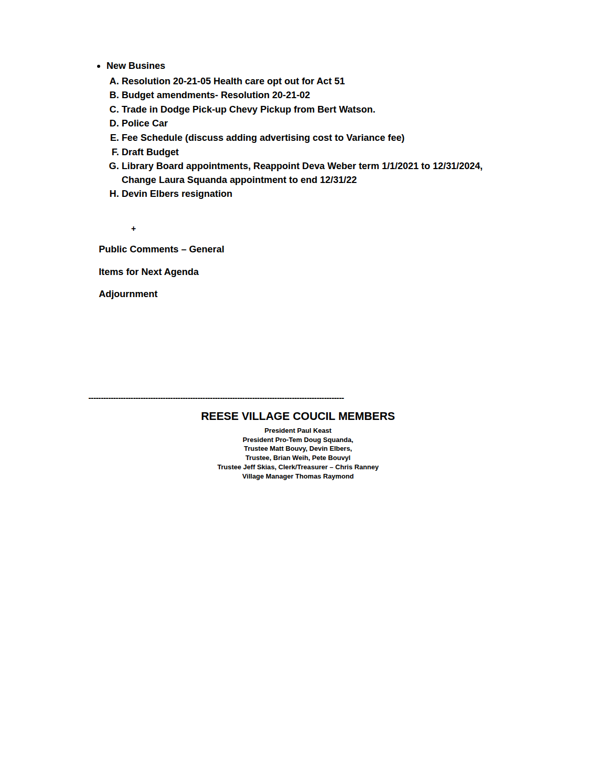New Busines
Resolution 20-21-05 Health care opt out for Act 51
Budget amendments- Resolution 20-21-02
Trade in Dodge Pick-up Chevy Pickup from Bert Watson.
Police Car
Fee Schedule (discuss adding advertising cost to Variance fee)
Draft Budget
Library Board appointments, Reappoint Deva Weber term 1/1/2021 to 12/31/2024, Change Laura Squanda appointment to end 12/31/22
Devin Elbers resignation
+
Public Comments – General
Items for Next Agenda
Adjournment
-------------------------------------------------------------------------------------------------------
REESE VILLAGE COUCIL MEMBERS
President Paul Keast
President Pro-Tem Doug Squanda,
Trustee Matt Bouvy, Devin Elbers,
Trustee, Brian Weih, Pete Bouvyl
Trustee Jeff Skias, Clerk/Treasurer – Chris Ranney
Village Manager Thomas Raymond